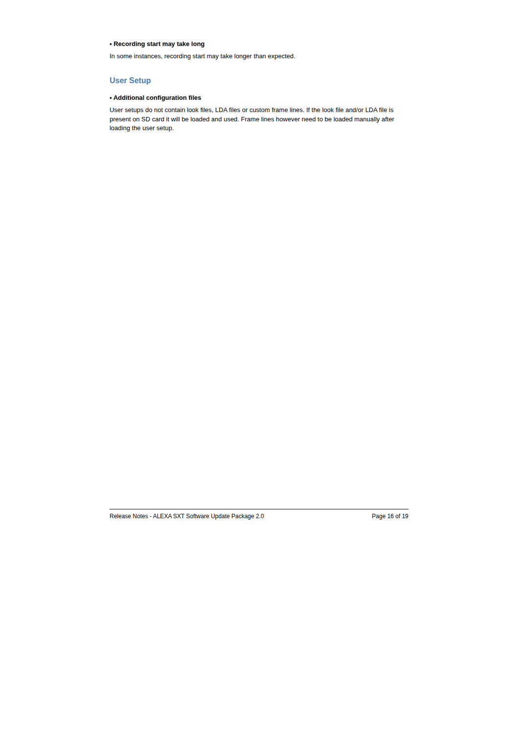• Recording start may take long
In some instances, recording start may take longer than expected.
User Setup
• Additional configuration files
User setups do not contain look files, LDA files or custom frame lines. If the look file and/or LDA file is present on SD card it will be loaded and used. Frame lines however need to be loaded manually after loading the user setup.
Release Notes - ALEXA SXT Software Update Package 2.0
Page 16 of 19